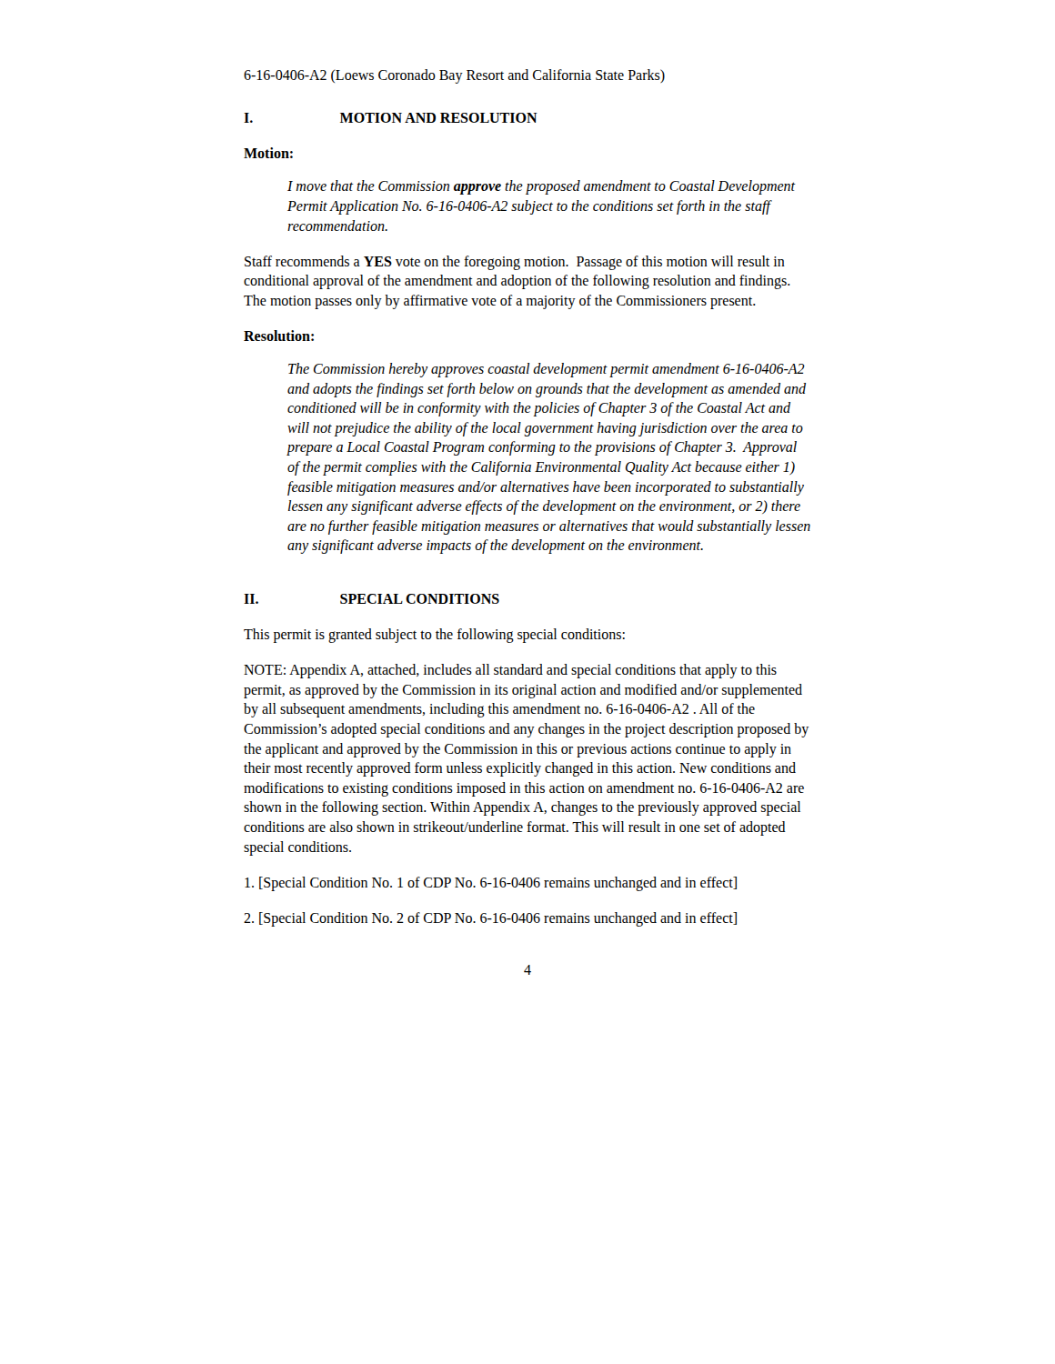6-16-0406-A2 (Loews Coronado Bay Resort and California State Parks)
I. MOTION AND RESOLUTION
Motion:
I move that the Commission approve the proposed amendment to Coastal Development Permit Application No. 6-16-0406-A2 subject to the conditions set forth in the staff recommendation.
Staff recommends a YES vote on the foregoing motion. Passage of this motion will result in conditional approval of the amendment and adoption of the following resolution and findings. The motion passes only by affirmative vote of a majority of the Commissioners present.
Resolution:
The Commission hereby approves coastal development permit amendment 6-16-0406-A2 and adopts the findings set forth below on grounds that the development as amended and conditioned will be in conformity with the policies of Chapter 3 of the Coastal Act and will not prejudice the ability of the local government having jurisdiction over the area to prepare a Local Coastal Program conforming to the provisions of Chapter 3. Approval of the permit complies with the California Environmental Quality Act because either 1) feasible mitigation measures and/or alternatives have been incorporated to substantially lessen any significant adverse effects of the development on the environment, or 2) there are no further feasible mitigation measures or alternatives that would substantially lessen any significant adverse impacts of the development on the environment.
II. SPECIAL CONDITIONS
This permit is granted subject to the following special conditions:
NOTE: Appendix A, attached, includes all standard and special conditions that apply to this permit, as approved by the Commission in its original action and modified and/or supplemented by all subsequent amendments, including this amendment no. 6-16-0406-A2 . All of the Commission’s adopted special conditions and any changes in the project description proposed by the applicant and approved by the Commission in this or previous actions continue to apply in their most recently approved form unless explicitly changed in this action. New conditions and modifications to existing conditions imposed in this action on amendment no. 6-16-0406-A2 are shown in the following section. Within Appendix A, changes to the previously approved special conditions are also shown in strikeout/underline format. This will result in one set of adopted special conditions.
1. [Special Condition No. 1 of CDP No. 6-16-0406 remains unchanged and in effect]
2. [Special Condition No. 2 of CDP No. 6-16-0406 remains unchanged and in effect]
4